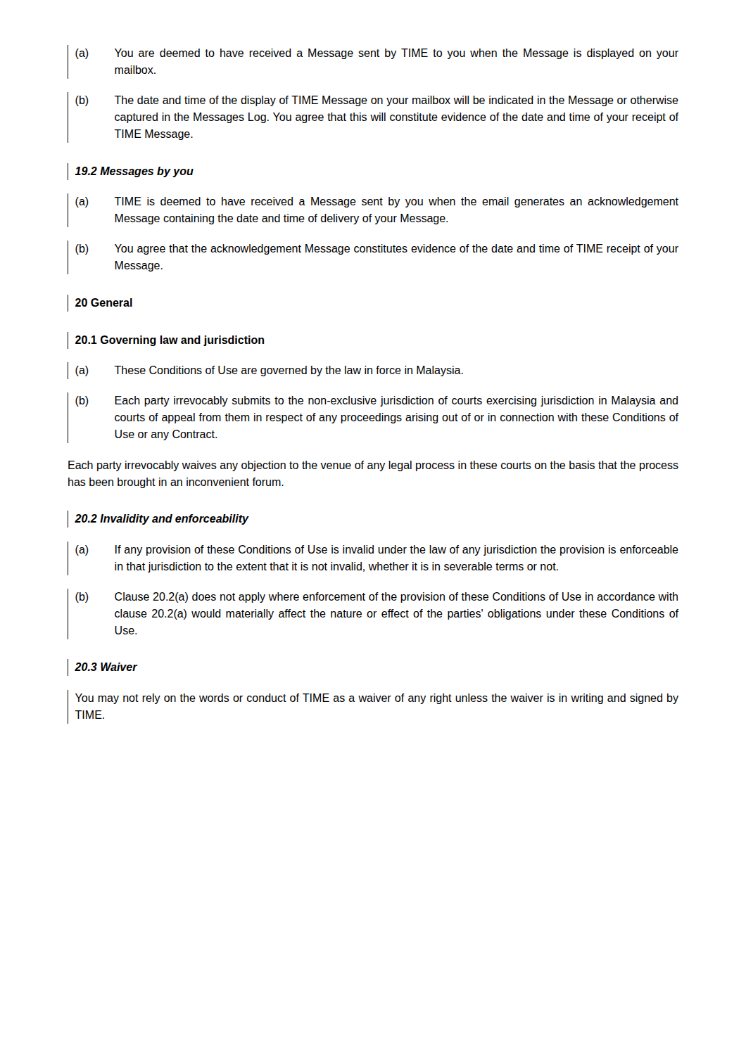(a)
You are deemed to have received a Message sent by TIME to you when the Message is displayed on your mailbox.
(b)
The date and time of the display of TIME Message on your mailbox will be indicated in the Message or otherwise captured in the Messages Log. You agree that this will constitute evidence of the date and time of your receipt of TIME Message.
19.2 Messages by you
(a)
TIME is deemed to have received a Message sent by you when the email generates an acknowledgement Message containing the date and time of delivery of your Message.
(b)
You agree that the acknowledgement Message constitutes evidence of the date and time of TIME receipt of your Message.
20 General
20.1 Governing law and jurisdiction
(a)
These Conditions of Use are governed by the law in force in Malaysia.
(b)
Each party irrevocably submits to the non-exclusive jurisdiction of courts exercising jurisdiction in Malaysia and courts of appeal from them in respect of any proceedings arising out of or in connection with these Conditions of Use or any Contract.
Each party irrevocably waives any objection to the venue of any legal process in these courts on the basis that the process has been brought in an inconvenient forum.
20.2 Invalidity and enforceability
(a)
If any provision of these Conditions of Use is invalid under the law of any jurisdiction the provision is enforceable in that jurisdiction to the extent that it is not invalid, whether it is in severable terms or not.
(b)
Clause 20.2(a) does not apply where enforcement of the provision of these Conditions of Use in accordance with clause 20.2(a) would materially affect the nature or effect of the parties' obligations under these Conditions of Use.
20.3 Waiver
You may not rely on the words or conduct of TIME as a waiver of any right unless the waiver is in writing and signed by TIME.